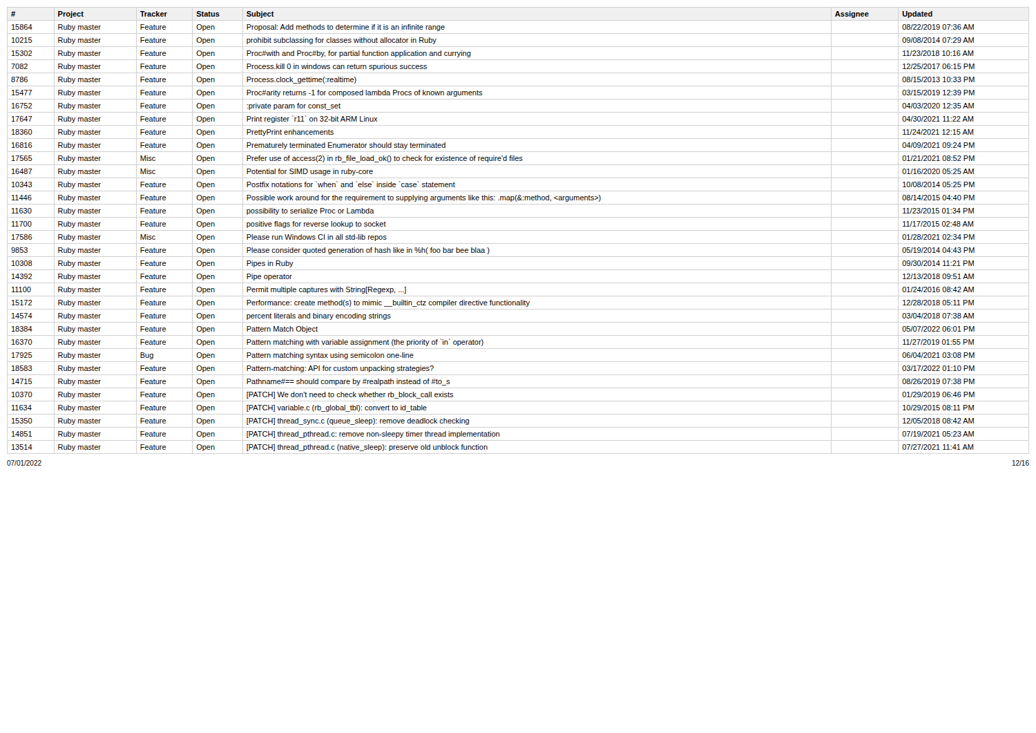| # | Project | Tracker | Status | Subject | Assignee | Updated |
| --- | --- | --- | --- | --- | --- | --- |
| 15864 | Ruby master | Feature | Open | Proposal: Add methods to determine if it is an infinite range | | 08/22/2019 07:36 AM |
| 10215 | Ruby master | Feature | Open | prohibit subclassing for classes without allocator in Ruby | | 09/08/2014 07:29 AM |
| 15302 | Ruby master | Feature | Open | Proc#with and Proc#by, for partial function application and currying | | 11/23/2018 10:16 AM |
| 7082 | Ruby master | Feature | Open | Process.kill 0 in windows can return spurious success | | 12/25/2017 06:15 PM |
| 8786 | Ruby master | Feature | Open | Process.clock_gettime(:realtime) | | 08/15/2013 10:33 PM |
| 15477 | Ruby master | Feature | Open | Proc#arity returns -1 for composed lambda Procs of known arguments | | 03/15/2019 12:39 PM |
| 16752 | Ruby master | Feature | Open | :private param for const_set | | 04/03/2020 12:35 AM |
| 17647 | Ruby master | Feature | Open | Print register `r11` on 32-bit ARM Linux | | 04/30/2021 11:22 AM |
| 18360 | Ruby master | Feature | Open | PrettyPrint enhancements | | 11/24/2021 12:15 AM |
| 16816 | Ruby master | Feature | Open | Prematurely terminated Enumerator should stay terminated | | 04/09/2021 09:24 PM |
| 17565 | Ruby master | Misc | Open | Prefer use of access(2) in rb_file_load_ok() to check for existence of require'd files | | 01/21/2021 08:52 PM |
| 16487 | Ruby master | Misc | Open | Potential for SIMD usage in ruby-core | | 01/16/2020 05:25 AM |
| 10343 | Ruby master | Feature | Open | Postfix notations for `when` and `else` inside `case` statement | | 10/08/2014 05:25 PM |
| 11446 | Ruby master | Feature | Open | Possible work around for the requirement to supplying arguments like this: .map(&:method, <arguments>) | | 08/14/2015 04:40 PM |
| 11630 | Ruby master | Feature | Open | possibility to serialize Proc or Lambda | | 11/23/2015 01:34 PM |
| 11700 | Ruby master | Feature | Open | positive flags for reverse lookup to socket | | 11/17/2015 02:48 AM |
| 17586 | Ruby master | Misc | Open | Please run Windows CI in all std-lib repos | | 01/28/2021 02:34 PM |
| 9853 | Ruby master | Feature | Open | Please consider quoted generation of hash like in %h( foo bar bee blaa ) | | 05/19/2014 04:43 PM |
| 10308 | Ruby master | Feature | Open | Pipes in Ruby | | 09/30/2014 11:21 PM |
| 14392 | Ruby master | Feature | Open | Pipe operator | | 12/13/2018 09:51 AM |
| 11100 | Ruby master | Feature | Open | Permit multiple captures with String[Regexp, ...] | | 01/24/2016 08:42 AM |
| 15172 | Ruby master | Feature | Open | Performance: create method(s) to mimic __builtin_ctz compiler directive functionality | | 12/28/2018 05:11 PM |
| 14574 | Ruby master | Feature | Open | percent literals and binary encoding strings | | 03/04/2018 07:38 AM |
| 18384 | Ruby master | Feature | Open | Pattern Match Object | | 05/07/2022 06:01 PM |
| 16370 | Ruby master | Feature | Open | Pattern matching with variable assignment (the priority of `in` operator) | | 11/27/2019 01:55 PM |
| 17925 | Ruby master | Bug | Open | Pattern matching syntax using semicolon one-line | | 06/04/2021 03:08 PM |
| 18583 | Ruby master | Feature | Open | Pattern-matching: API for custom unpacking strategies? | | 03/17/2022 01:10 PM |
| 14715 | Ruby master | Feature | Open | Pathname#== should compare by #realpath instead of #to_s | | 08/26/2019 07:38 PM |
| 10370 | Ruby master | Feature | Open | [PATCH] We don't need to check whether rb_block_call exists | | 01/29/2019 06:46 PM |
| 11634 | Ruby master | Feature | Open | [PATCH] variable.c (rb_global_tbl): convert to id_table | | 10/29/2015 08:11 PM |
| 15350 | Ruby master | Feature | Open | [PATCH] thread_sync.c (queue_sleep): remove deadlock checking | | 12/05/2018 08:42 AM |
| 14851 | Ruby master | Feature | Open | [PATCH] thread_pthread.c: remove non-sleepy timer thread implementation | | 07/19/2021 05:23 AM |
| 13514 | Ruby master | Feature | Open | [PATCH] thread_pthread.c (native_sleep): preserve old unblock function | | 07/27/2021 11:41 AM |
07/01/2022 12/16